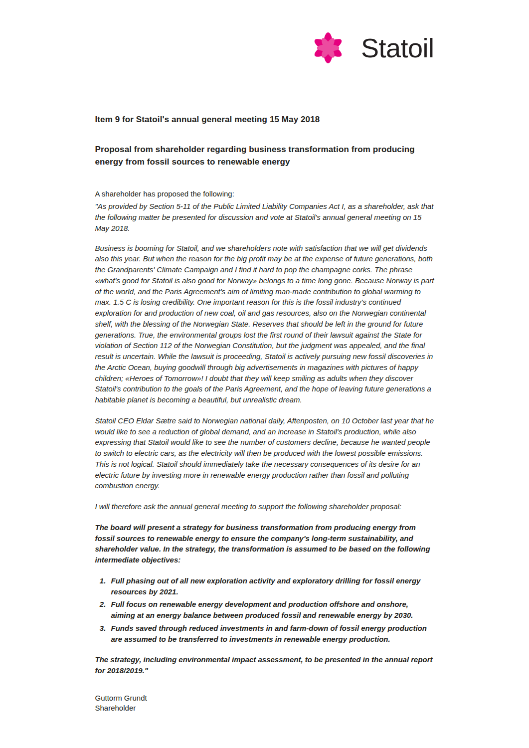Statoil
Item 9 for Statoil's annual general meeting 15 May 2018
Proposal from shareholder regarding business transformation from producing energy from fossil sources to renewable energy
A shareholder has proposed the following:
"As provided by Section 5-11 of the Public Limited Liability Companies Act I, as a shareholder, ask that the following matter be presented for discussion and vote at Statoil's annual general meeting on 15 May 2018.
Business is booming for Statoil, and we shareholders note with satisfaction that we will get dividends also this year. But when the reason for the big profit may be at the expense of future generations, both the Grandparents' Climate Campaign and I find it hard to pop the champagne corks. The phrase «what's good for Statoil is also good for Norway» belongs to a time long gone. Because Norway is part of the world, and the Paris Agreement's aim of limiting man-made contribution to global warming to max. 1.5 C is losing credibility. One important reason for this is the fossil industry's continued exploration for and production of new coal, oil and gas resources, also on the Norwegian continental shelf, with the blessing of the Norwegian State. Reserves that should be left in the ground for future generations. True, the environmental groups lost the first round of their lawsuit against the State for violation of Section 112 of the Norwegian Constitution, but the judgment was appealed, and the final result is uncertain. While the lawsuit is proceeding, Statoil is actively pursuing new fossil discoveries in the Arctic Ocean, buying goodwill through big advertisements in magazines with pictures of happy children; «Heroes of Tomorrow»! I doubt that they will keep smiling as adults when they discover Statoil's contribution to the goals of the Paris Agreement, and the hope of leaving future generations a habitable planet is becoming a beautiful, but unrealistic dream.
Statoil CEO Eldar Sætre said to Norwegian national daily, Aftenposten, on 10 October last year that he would like to see a reduction of global demand, and an increase in Statoil's production, while also expressing that Statoil would like to see the number of customers decline, because he wanted people to switch to electric cars, as the electricity will then be produced with the lowest possible emissions. This is not logical. Statoil should immediately take the necessary consequences of its desire for an electric future by investing more in renewable energy production rather than fossil and polluting combustion energy.
I will therefore ask the annual general meeting to support the following shareholder proposal:
The board will present a strategy for business transformation from producing energy from fossil sources to renewable energy to ensure the company's long-term sustainability, and shareholder value. In the strategy, the transformation is assumed to be based on the following intermediate objectives:
Full phasing out of all new exploration activity and exploratory drilling for fossil energy resources by 2021.
Full focus on renewable energy development and production offshore and onshore, aiming at an energy balance between produced fossil and renewable energy by 2030.
Funds saved through reduced investments in and farm-down of fossil energy production are assumed to be transferred to investments in renewable energy production.
The strategy, including environmental impact assessment, to be presented in the annual report for 2018/2019."
Guttorm Grundt
Shareholder